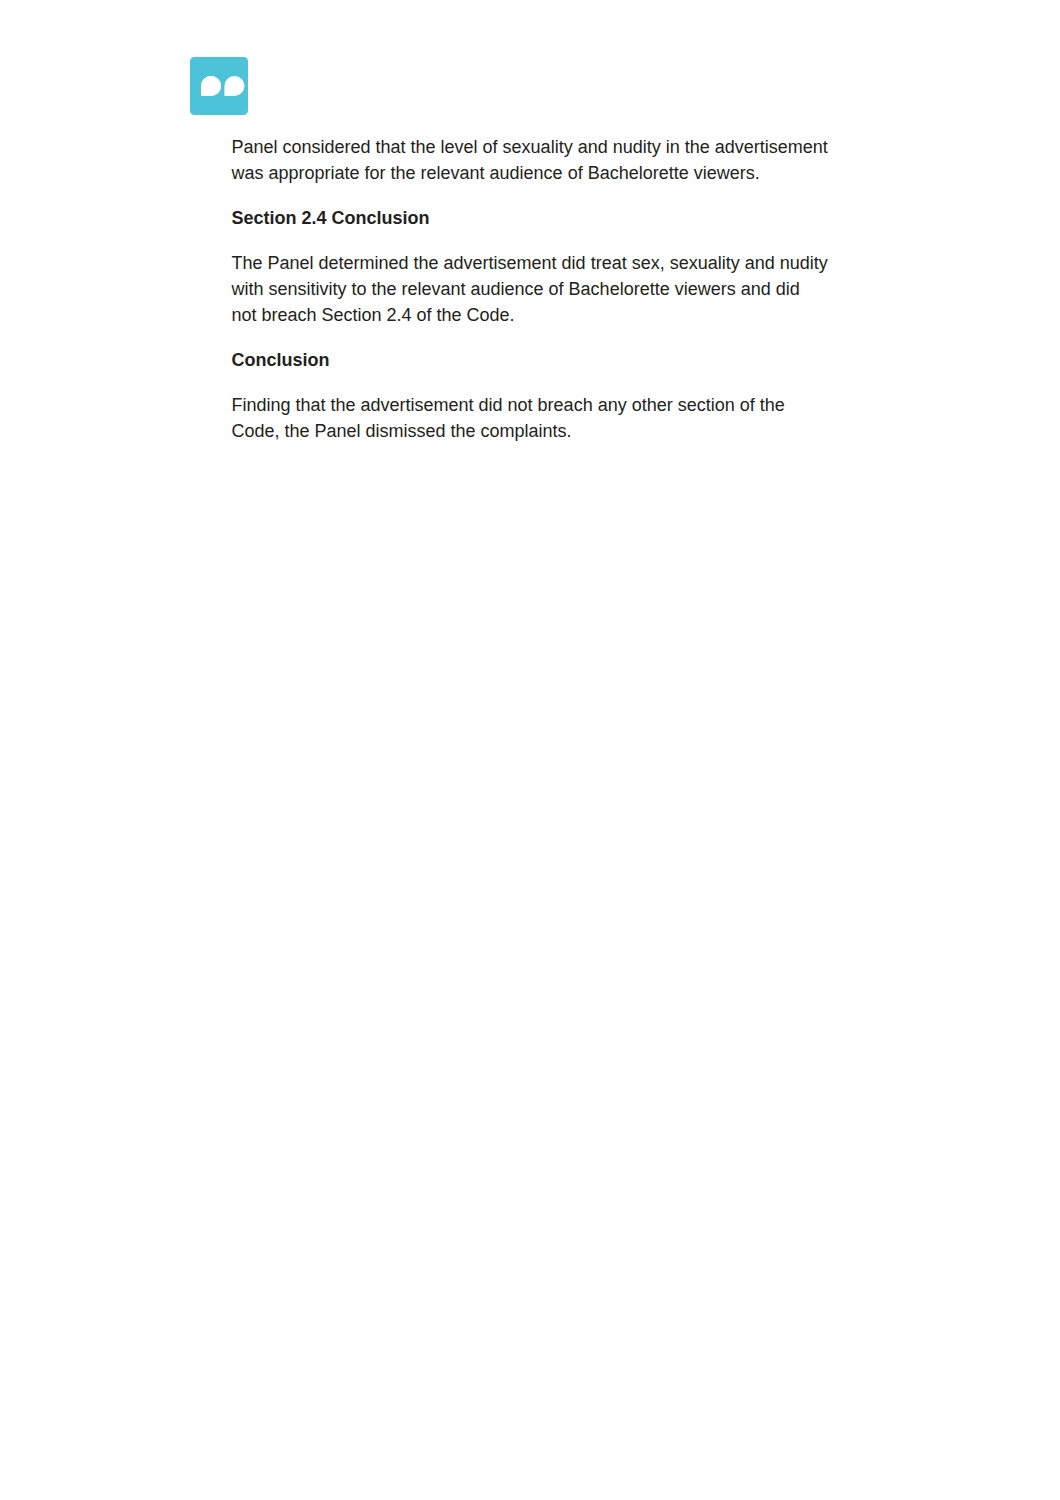Panel considered that the level of sexuality and nudity in the advertisement was appropriate for the relevant audience of Bachelorette viewers.
Section 2.4 Conclusion
The Panel determined the advertisement did treat sex, sexuality and nudity with sensitivity to the relevant audience of Bachelorette viewers and did not breach Section 2.4 of the Code.
Conclusion
Finding that the advertisement did not breach any other section of the Code, the Panel dismissed the complaints.